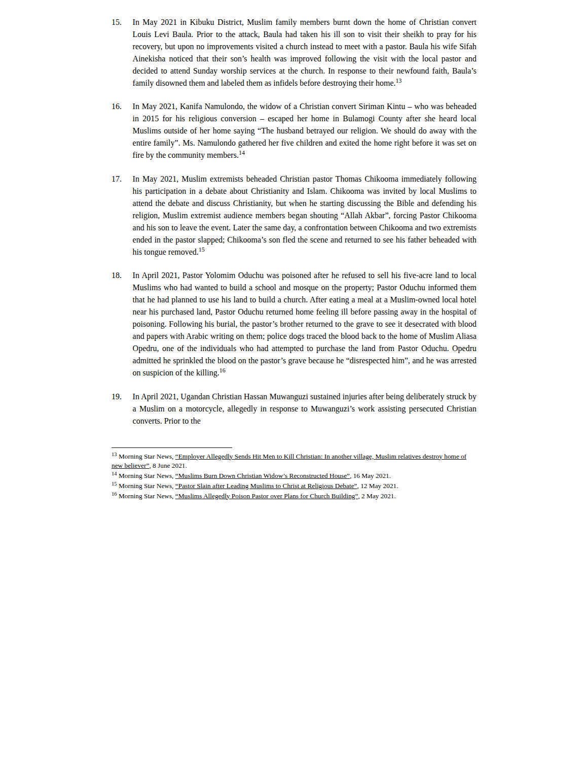15. In May 2021 in Kibuku District, Muslim family members burnt down the home of Christian convert Louis Levi Baula. Prior to the attack, Baula had taken his ill son to visit their sheikh to pray for his recovery, but upon no improvements visited a church instead to meet with a pastor. Baula his wife Sifah Ainekisha noticed that their son’s health was improved following the visit with the local pastor and decided to attend Sunday worship services at the church. In response to their newfound faith, Baula’s family disowned them and labeled them as infidels before destroying their home.13
16. In May 2021, Kanifa Namulondo, the widow of a Christian convert Siriman Kintu – who was beheaded in 2015 for his religious conversion – escaped her home in Bulamogi County after she heard local Muslims outside of her home saying “The husband betrayed our religion. We should do away with the entire family”. Ms. Namulondo gathered her five children and exited the home right before it was set on fire by the community members.14
17. In May 2021, Muslim extremists beheaded Christian pastor Thomas Chikooma immediately following his participation in a debate about Christianity and Islam. Chikooma was invited by local Muslims to attend the debate and discuss Christianity, but when he starting discussing the Bible and defending his religion, Muslim extremist audience members began shouting “Allah Akbar”, forcing Pastor Chikooma and his son to leave the event. Later the same day, a confrontation between Chikooma and two extremists ended in the pastor slapped; Chikooma’s son fled the scene and returned to see his father beheaded with his tongue removed.15
18. In April 2021, Pastor Yolomim Oduchu was poisoned after he refused to sell his five-acre land to local Muslims who had wanted to build a school and mosque on the property; Pastor Oduchu informed them that he had planned to use his land to build a church. After eating a meal at a Muslim-owned local hotel near his purchased land, Pastor Oduchu returned home feeling ill before passing away in the hospital of poisoning. Following his burial, the pastor’s brother returned to the grave to see it desecrated with blood and papers with Arabic writing on them; police dogs traced the blood back to the home of Muslim Aliasa Opedru, one of the individuals who had attempted to purchase the land from Pastor Oduchu. Opedru admitted he sprinkled the blood on the pastor’s grave because he “disrespected him”, and he was arrested on suspicion of the killing.16
19. In April 2021, Ugandan Christian Hassan Muwanguzi sustained injuries after being deliberately struck by a Muslim on a motorcycle, allegedly in response to Muwanguzi’s work assisting persecuted Christian converts. Prior to the
13 Morning Star News, “Employer Allegedly Sends Hit Men to Kill Christian: In another village, Muslim relatives destroy home of new believer”, 8 June 2021.
14 Morning Star News, “Muslims Burn Down Christian Widow’s Reconstructed House”, 16 May 2021.
15 Morning Star News, “Pastor Slain after Leading Muslims to Christ at Religious Debate”, 12 May 2021.
16 Morning Star News, “Muslims Allegedly Poison Pastor over Plans for Church Building”, 2 May 2021.